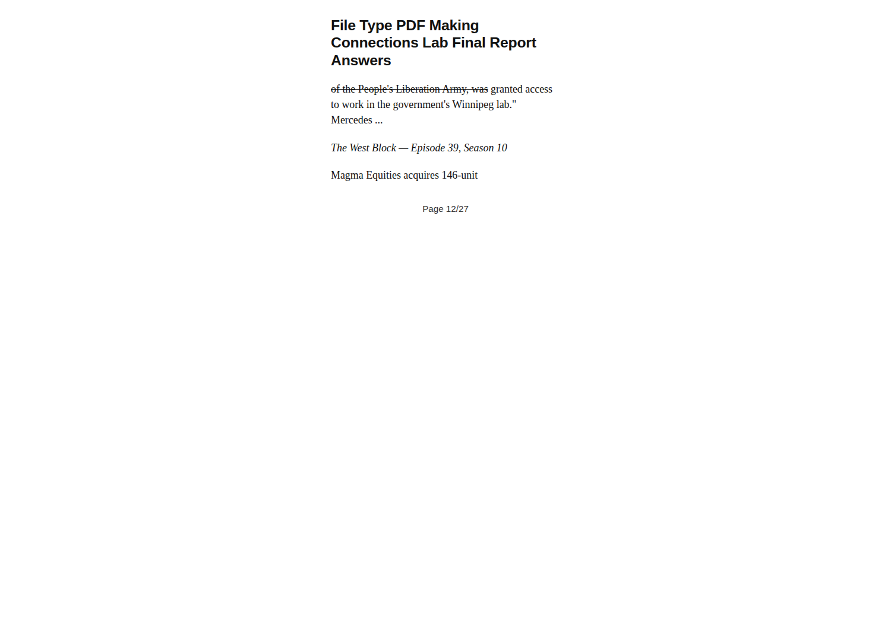File Type PDF Making Connections Lab Final Report Answers
of the People's Liberation Army, was granted access to work in the government's Winnipeg lab." Mercedes ...
The West Block — Episode 39, Season 10
Magma Equities acquires 146-unit
Page 12/27